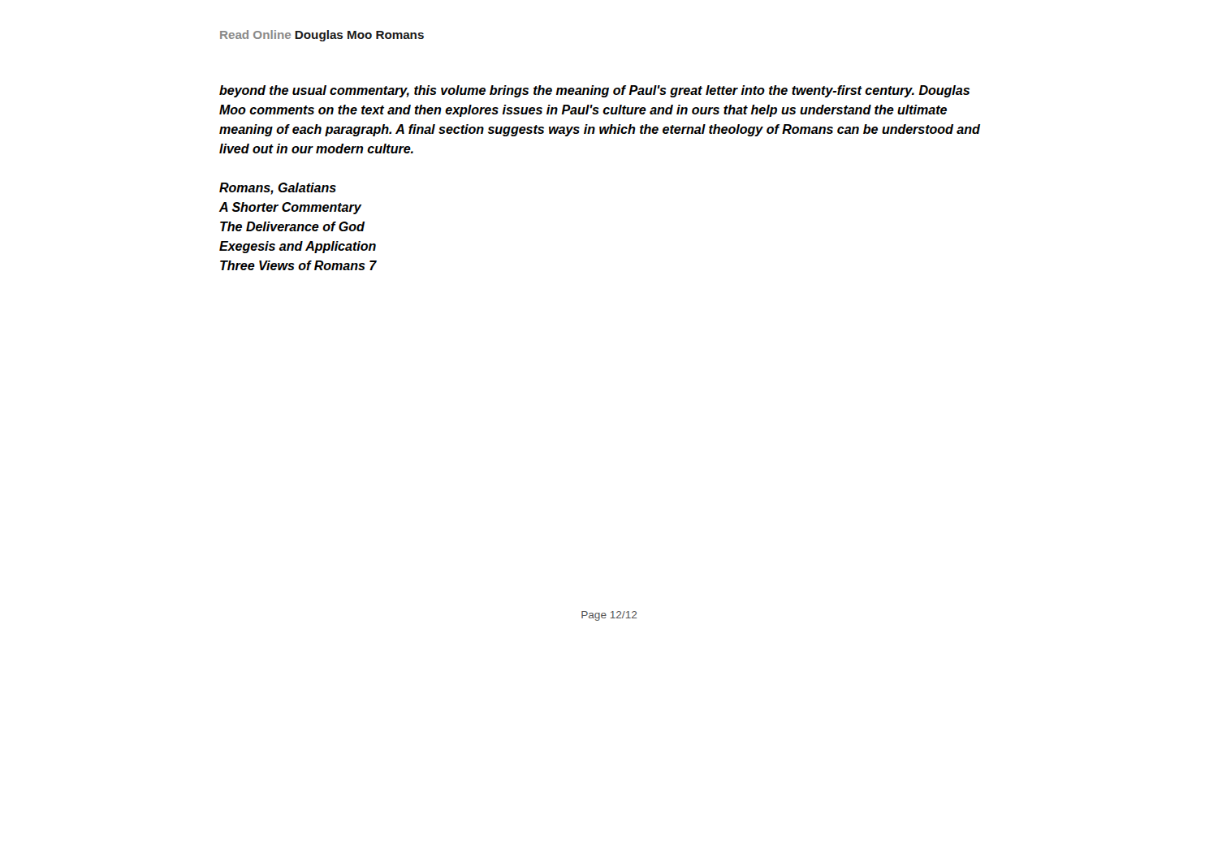Read Online Douglas Moo Romans
beyond the usual commentary, this volume brings the meaning of Paul's great letter into the twenty-first century. Douglas Moo comments on the text and then explores issues in Paul's culture and in ours that help us understand the ultimate meaning of each paragraph. A final section suggests ways in which the eternal theology of Romans can be understood and lived out in our modern culture.
Romans, Galatians
A Shorter Commentary
The Deliverance of God
Exegesis and Application
Three Views of Romans 7
Page 12/12